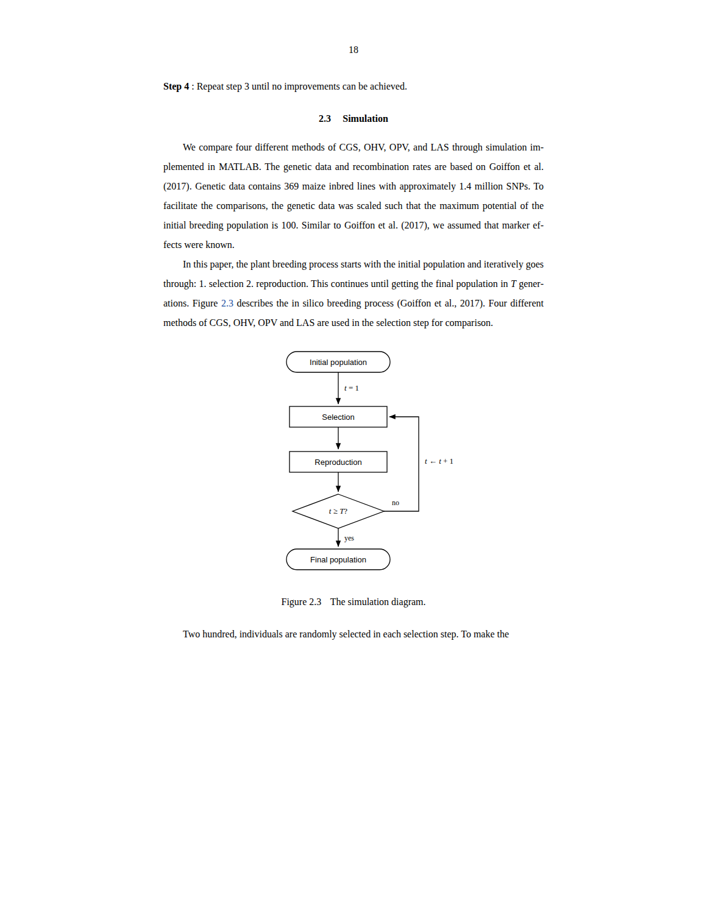18
Step 4 : Repeat step 3 until no improvements can be achieved.
2.3 Simulation
We compare four different methods of CGS, OHV, OPV, and LAS through simulation implemented in MATLAB. The genetic data and recombination rates are based on Goiffon et al. (2017). Genetic data contains 369 maize inbred lines with approximately 1.4 million SNPs. To facilitate the comparisons, the genetic data was scaled such that the maximum potential of the initial breeding population is 100. Similar to Goiffon et al. (2017), we assumed that marker effects were known.
In this paper, the plant breeding process starts with the initial population and iteratively goes through: 1. selection 2. reproduction. This continues until getting the final population in T generations. Figure 2.3 describes the in silico breeding process (Goiffon et al., 2017). Four different methods of CGS, OHV, OPV and LAS are used in the selection step for comparison.
Initial population Selection Reproduction Final population t = 1 t ≥ T? t ← t + 1 no yes
Figure 2.3 The simulation diagram.
Two hundred, individuals are randomly selected in each selection step. To make the